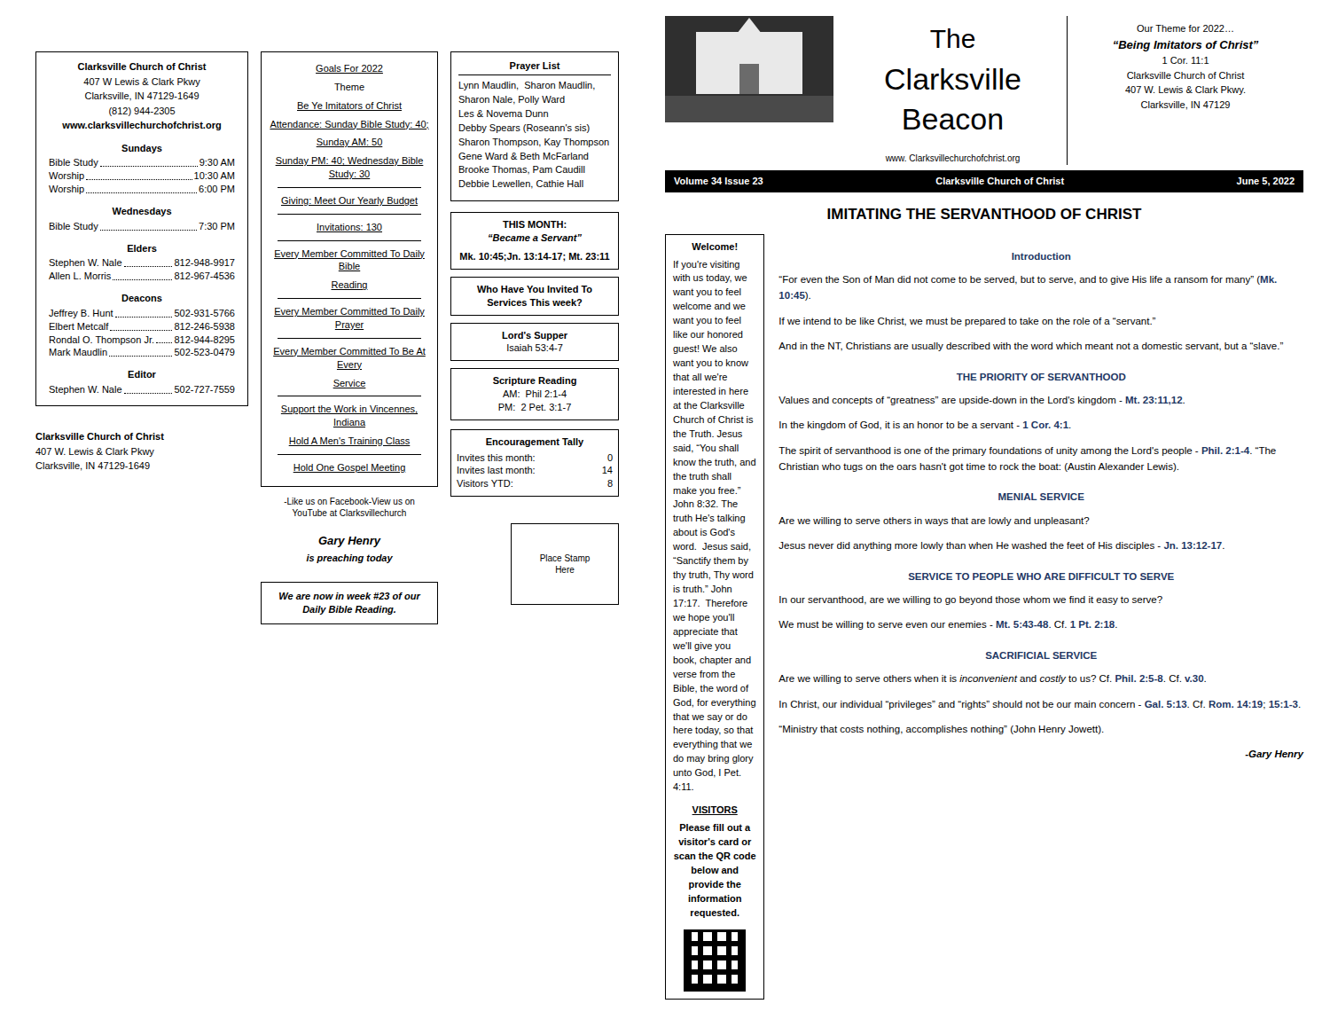Clarksville Church of Christ
407 W Lewis & Clark Pkwy
Clarksville, IN 47129-1649
(812) 944-2305
www.clarksvillechurchofchrist.org
Sundays
Bible Study 9:30 AM
Worship 10:30 AM
Worship 6:00 PM
Wednesdays
Bible Study 7:30 PM
Elders
Stephen W. Nale 812-948-9917
Allen L. Morris 812-967-4536
Deacons
Jeffrey B. Hunt 502-931-5766
Elbert Metcalf 812-246-5938
Rondal O. Thompson Jr. 812-944-8295
Mark Maudlin 502-523-0479
Editor
Stephen W. Nale 502-727-7559
Clarksville Church of Christ 407 W. Lewis & Clark Pkwy
Clarksville, IN 47129-1649
Goals For 2022
Theme
Be Ye Imitators of Christ
Attendance: Sunday Bible Study: 40;
Sunday AM: 50
Sunday PM: 40; Wednesday Bible Study: 30
Giving: Meet Our Yearly Budget
Invitations: 130
Every Member Committed To Daily Bible
Reading
Every Member Committed To Daily Prayer
Every Member Committed To Be At Every
Service
Support the Work in Vincennes, Indiana
Hold A Men's Training Class
Hold One Gospel Meeting
-Like us on Facebook-View us on
YouTube at Clarksvillechurch
Gary Henry
is preaching today
We are now in week #23 of our
Daily Bible Reading.
Prayer List
Lynn Maudlin, Sharon Maudlin, Sharon Nale, Polly Ward
Les & Novema Dunn
Debby Spears (Roseann's sis)
Sharon Thompson, Kay Thompson
Gene Ward & Beth McFarland
Brooke Thomas, Pam Caudill
Debbie Lewellen, Cathie Hall
THIS MONTH:
“Became a Servant”
Mk. 10:45;Jn. 13:14-17; Mt. 23:11
Who Have You Invited To
Services This week?
Lord's Supper
Isaiah 53:4-7
Scripture Reading
AM: Phil 2:1-4
PM: 2 Pet. 3:1-7
Encouragement Tally
Invites this month: 0
Invites last month: 14
Visitors YTD: 8
Place Stamp
Here
The
Clarksville Beacon
www. Clarksvillechurchofchrist.org
Our Theme for 2022…
“Being Imitators of Christ”
1 Cor. 11:1
Clarksville Church of Christ
407 W. Lewis & Clark Pkwy.
Clarksville, IN 47129
Volume 34 Issue 23 Clarksville Church of Christ June 5, 2022
IMITATING THE SERVANTHOOD OF CHRIST
Welcome!
If you're visiting with us today, we want you to feel welcome and we want you to feel like our honored guest! We also want you to know that all we're interested in here at the Clarksville Church of Christ is the Truth. Jesus said, “You shall know the truth, and the truth shall make you free.” John 8:32. The truth He's talking about is God's word. Jesus said, “Sanctify them by thy truth, Thy word is truth.” John 17:17. Therefore we hope you'll appreciate that we'll give you book, chapter and verse from the Bible, the word of God, for everything that we say or do here today, so that everything that we do may bring glory unto God, I Pet. 4:11.
VISITORS
Please fill out a visitor's card or scan the QR code below and provide the information requested.
Introduction
“For even the Son of Man did not come to be served, but to serve, and to give His life a ransom for many” (Mk. 10:45).
If we intend to be like Christ, we must be prepared to take on the role of a “servant.”
And in the NT, Christians are usually described with the word which meant not a domestic servant, but a “slave.”
THE PRIORITY OF SERVANTHOOD
Values and concepts of “greatness” are upside-down in the Lord's kingdom - Mt. 23:11,12.
In the kingdom of God, it is an honor to be a servant - 1 Cor. 4:1.
The spirit of servanthood is one of the primary foundations of unity among the Lord's people - Phil. 2:1-4. “The Christian who tugs on the oars hasn't got time to rock the boat: (Austin Alexander Lewis).
MENIAL SERVICE
Are we willing to serve others in ways that are lowly and unpleasant?
Jesus never did anything more lowly than when He washed the feet of His disciples - Jn. 13:12-17.
SERVICE TO PEOPLE WHO ARE DIFFICULT TO SERVE
In our servanthood, are we willing to go beyond those whom we find it easy to serve?
We must be willing to serve even our enemies - Mt. 5:43-48. Cf. 1 Pt. 2:18.
SACRIFICIAL SERVICE
Are we willing to serve others when it is inconvenient and costly to us? Cf. Phil. 2:5-8. Cf. v.30.
In Christ, our individual “privileges” and “rights” should not be our main concern - Gal. 5:13. Cf. Rom. 14:19; 15:1-3.
“Ministry that costs nothing, accomplishes nothing” (John Henry Jowett).
-Gary Henry